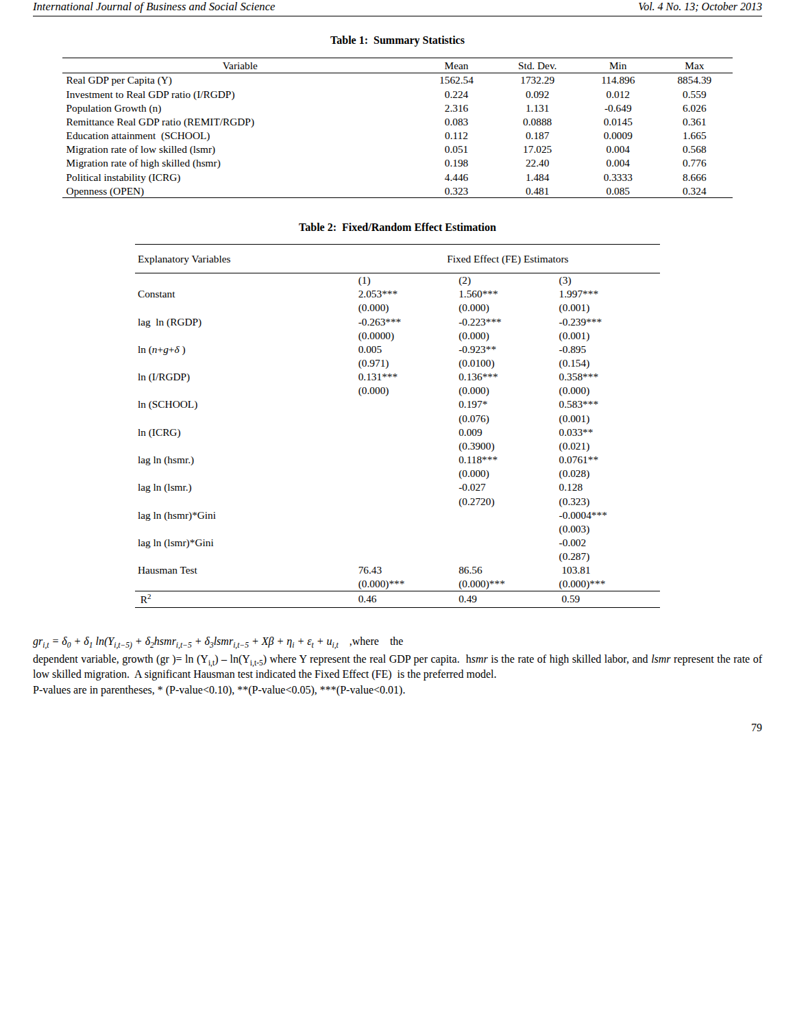International Journal of Business and Social Science Vol. 4 No. 13; October 2013
Table 1: Summary Statistics
| Variable | Mean | Std. Dev. | Min | Max |
| --- | --- | --- | --- | --- |
| Real GDP per Capita (Y) | 1562.54 | 1732.29 | 114.896 | 8854.39 |
| Investment to Real GDP ratio (I/RGDP) | 0.224 | 0.092 | 0.012 | 0.559 |
| Population Growth (n) | 2.316 | 1.131 | -0.649 | 6.026 |
| Remittance Real GDP ratio (REMIT/RGDP) | 0.083 | 0.0888 | 0.0145 | 0.361 |
| Education attainment (SCHOOL) | 0.112 | 0.187 | 0.0009 | 1.665 |
| Migration rate of low skilled (lsmr) | 0.051 | 17.025 | 0.004 | 0.568 |
| Migration rate of high skilled (hsmr) | 0.198 | 22.40 | 0.004 | 0.776 |
| Political instability (ICRG) | 4.446 | 1.484 | 0.3333 | 8.666 |
| Openness (OPEN) | 0.323 | 0.481 | 0.085 | 0.324 |
Table 2: Fixed/Random Effect Estimation
| Explanatory Variables | Fixed Effect (FE) Estimators |
| --- | --- |
| | (1) | (2) | (3) |
| Constant | 2.053*** | 1.560*** | 1.997*** |
| | (0.000) | (0.000) | (0.001) |
| lag ln (RGDP) | -0.263*** | -0.223*** | -0.239*** |
| | (0.0000) | (0.000) | (0.001) |
| ln ( n + g + δ ) | 0.005 | -0.923** | -0.895 |
| | (0.971) | (0.0100) | (0.154) |
| ln (I/RGDP) | 0.131*** | 0.136*** | 0.358*** |
| | (0.000) | (0.000) | (0.000) |
| ln (SCHOOL) | | 0.197* | 0.583*** |
| | | (0.076) | (0.001) |
| ln (ICRG) | | 0.009 | 0.033** |
| | | (0.3900) | (0.021) |
| lag ln (hsmr.) | | 0.118*** | 0.0761** |
| | | (0.000) | (0.028) |
| lag ln (lsmr.) | | -0.027 | 0.128 |
| | | (0.2720) | (0.323) |
| lag ln (hsmr)*Gini | | | -0.0004*** |
| | | | (0.003) |
| lag ln (lsmr)*Gini | | | -0.002 |
| | | | (0.287) |
| Hausman Test | 76.43 | 86.56 | 103.81 |
| | (0.000)*** | (0.000)*** | (0.000)*** |
| R 2 | 0.46 | 0.49 | 0.59 |
gri,t = δ0 + δ1 ln(Yi,t−5) + δ2hsmri,t−5 + δ3lsmri,t−5 + Xβ + ηi + εt + ui,t ,where the
dependent variable, growth (gr )= ln (Yi,t) – ln(Yi,t-5) where Y represent the real GDP per capita. hsmr is the rate of high skilled labor, and lsmr represent the rate of low skilled migration. A significant Hausman test indicated the Fixed Effect (FE) is the preferred model.
P-values are in parentheses, * (P-value<0.10), **(P-value<0.05), ***(P-value<0.01).
79